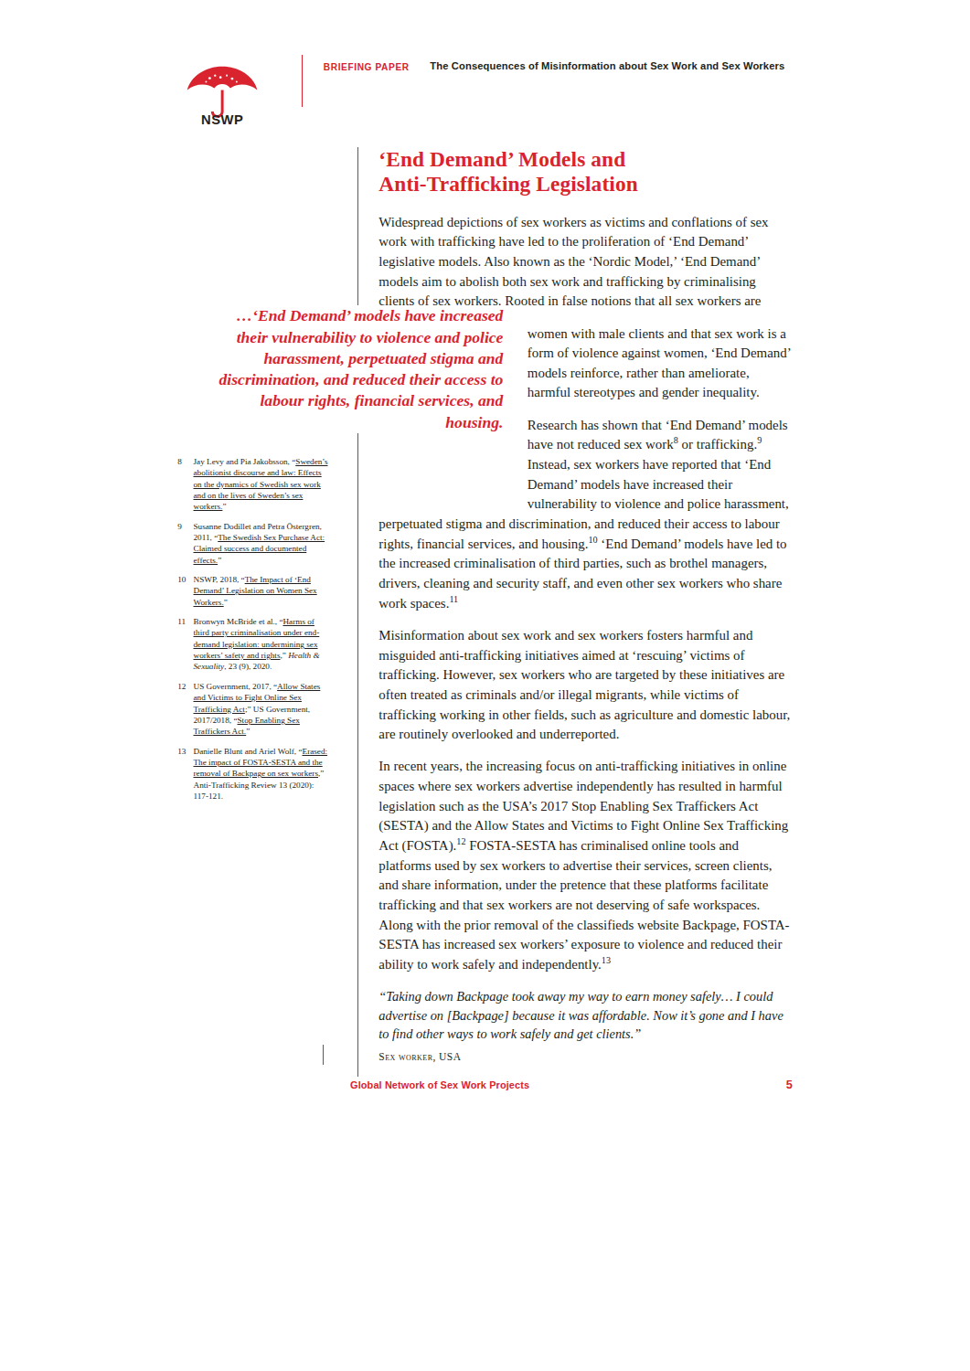NSWP
Briefing Paper The Consequences of Misinformation about Sex Work and Sex Workers
Jay Levy and Pia Jakobsson, “Sweden’s abolitionist discourse and law: Effects on the dynamics of Swedish sex work and on the lives of Sweden’s sex workers.”
Susanne Dodillet and Petra Östergren, 2011, “The Swedish Sex Purchase Act: Claimed success and documented effects.”
NSWP, 2018, “The Impact of ‘End Demand’ Legislation on Women Sex Workers.”
Bronwyn McBride et al., “Harms of third party criminalisation under end-demand legislation: undermining sex workers’ safety and rights,” Health & Sexuality, 23 (9), 2020.
US Government, 2017, “Allow States and Victims to Fight Online Sex Trafficking Act;” US Government, 2017/2018, “Stop Enabling Sex Traffickers Act.”
Danielle Blunt and Ariel Wolf, “Erased: The impact of FOSTA-SESTA and the removal of Backpage on sex workers,” Anti-Trafficking Review 13 (2020): 117-121.
‘End Demand’ Models and
Anti-Trafficking Legislation
Widespread depictions of sex workers as victims and conflations of sex work with trafficking have led to the proliferation of ‘End Demand’ legislative models. Also known as the ‘Nordic Model,’ ‘End Demand’ models aim to abolish both sex work and trafficking by criminalising clients of sex workers. Rooted in false notions that all sex workers are
…‘End Demand’ models have increased their vulnerability to violence and police harassment, perpetuated stigma and discrimination, and reduced their access to labour rights, financial services, and housing.
women with male clients and that sex work is a form of violence against women, ‘End Demand’ models reinforce, rather than ameliorate, harmful stereotypes and gender inequality.
Research has shown that ‘End Demand’ models have not reduced sex work8 or trafficking.9 Instead, sex workers have reported that ‘End Demand’ models have increased their vulnerability to violence and police harassment, perpetuated stigma and discrimination, and reduced their access to labour rights, financial services, and housing.10 ‘End Demand’ models have led to the increased criminalisation of third parties, such as brothel managers, drivers, cleaning and security staff, and even other sex workers who share work spaces.11
Misinformation about sex work and sex workers fosters harmful and misguided anti-trafficking initiatives aimed at ‘rescuing’ victims of trafficking. However, sex workers who are targeted by these initiatives are often treated as criminals and/or illegal migrants, while victims of trafficking working in other fields, such as agriculture and domestic labour, are routinely overlooked and underreported.
In recent years, the increasing focus on anti-trafficking initiatives in online spaces where sex workers advertise independently has resulted in harmful legislation such as the USA’s 2017 Stop Enabling Sex Traffickers Act (SESTA) and the Allow States and Victims to Fight Online Sex Trafficking Act (FOSTA).12 FOSTA-SESTA has criminalised online tools and platforms used by sex workers to advertise their services, screen clients, and share information, under the pretence that these platforms facilitate trafficking and that sex workers are not deserving of safe workspaces. Along with the prior removal of the classifieds website Backpage, FOSTA-SESTA has increased sex workers’ exposure to violence and reduced their ability to work safely and independently.13
“Taking down Backpage took away my way to earn money safely… I could advertise on [Backpage] because it was affordable. Now it’s gone and I have to find other ways to work safely and get clients.” Sex worker, USA
Global Network of Sex Work Projects
5